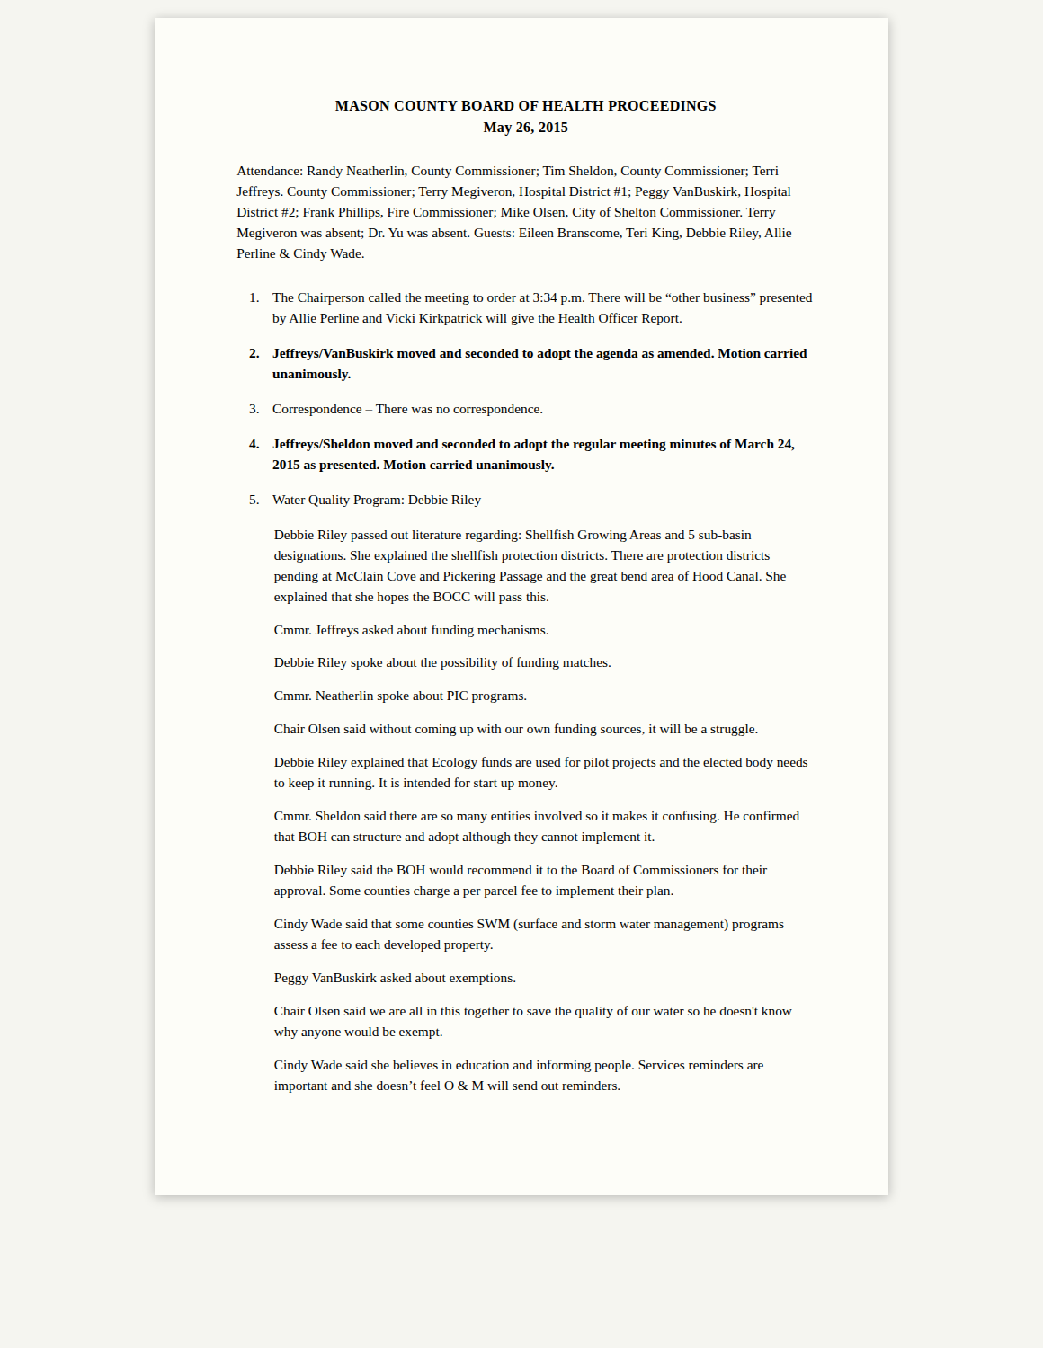MASON COUNTY BOARD OF HEALTH PROCEEDINGS May 26, 2015
Attendance: Randy Neatherlin, County Commissioner; Tim Sheldon, County Commissioner; Terri Jeffreys. County Commissioner; Terry Megiveron, Hospital District #1; Peggy VanBuskirk, Hospital District #2; Frank Phillips, Fire Commissioner; Mike Olsen, City of Shelton Commissioner. Terry Megiveron was absent; Dr. Yu was absent. Guests: Eileen Branscome, Teri King, Debbie Riley, Allie Perline & Cindy Wade.
The Chairperson called the meeting to order at 3:34 p.m. There will be “other business” presented by Allie Perline and Vicki Kirkpatrick will give the Health Officer Report.
Jeffreys/VanBuskirk moved and seconded to adopt the agenda as amended. Motion carried unanimously.
Correspondence – There was no correspondence.
Jeffreys/Sheldon moved and seconded to adopt the regular meeting minutes of March 24, 2015 as presented. Motion carried unanimously.
Water Quality Program: Debbie Riley
Debbie Riley passed out literature regarding: Shellfish Growing Areas and 5 sub-basin designations. She explained the shellfish protection districts. There are protection districts pending at McClain Cove and Pickering Passage and the great bend area of Hood Canal. She explained that she hopes the BOCC will pass this.
Cmmr. Jeffreys asked about funding mechanisms.
Debbie Riley spoke about the possibility of funding matches.
Cmmr. Neatherlin spoke about PIC programs.
Chair Olsen said without coming up with our own funding sources, it will be a struggle.
Debbie Riley explained that Ecology funds are used for pilot projects and the elected body needs to keep it running. It is intended for start up money.
Cmmr. Sheldon said there are so many entities involved so it makes it confusing. He confirmed that BOH can structure and adopt although they cannot implement it.
Debbie Riley said the BOH would recommend it to the Board of Commissioners for their approval. Some counties charge a per parcel fee to implement their plan.
Cindy Wade said that some counties SWM (surface and storm water management) programs assess a fee to each developed property.
Peggy VanBuskirk asked about exemptions.
Chair Olsen said we are all in this together to save the quality of our water so he doesn't know why anyone would be exempt.
Cindy Wade said she believes in education and informing people. Services reminders are important and she doesn’t feel O & M will send out reminders.